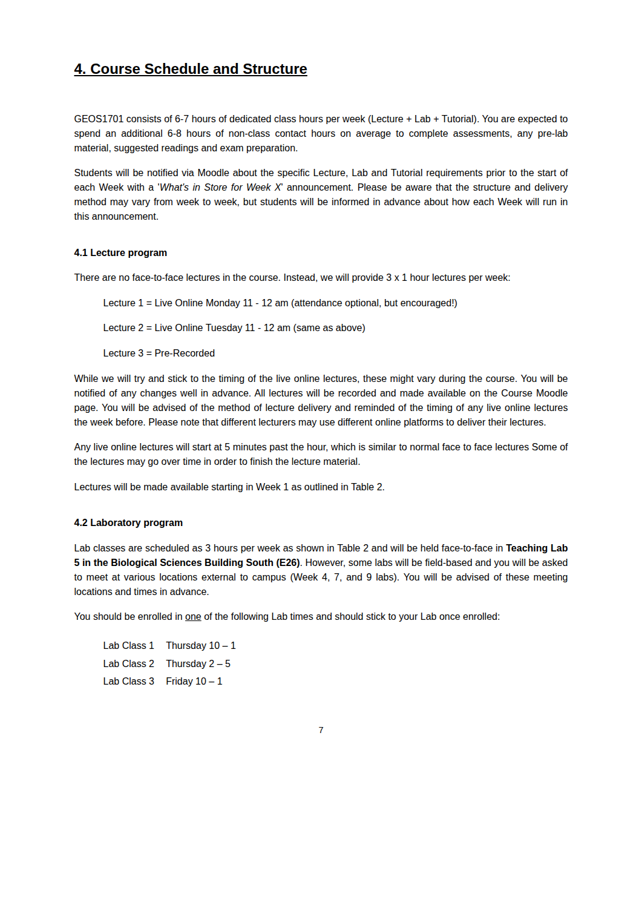4. Course Schedule and Structure
GEOS1701 consists of 6-7 hours of dedicated class hours per week (Lecture + Lab + Tutorial). You are expected to spend an additional 6-8 hours of non-class contact hours on average to complete assessments, any pre-lab material, suggested readings and exam preparation.
Students will be notified via Moodle about the specific Lecture, Lab and Tutorial requirements prior to the start of each Week with a 'What's in Store for Week X' announcement. Please be aware that the structure and delivery method may vary from week to week, but students will be informed in advance about how each Week will run in this announcement.
4.1 Lecture program
There are no face-to-face lectures in the course. Instead, we will provide 3 x 1 hour lectures per week:
Lecture 1 = Live Online Monday 11 - 12 am (attendance optional, but encouraged!)
Lecture 2 = Live Online Tuesday 11 - 12 am (same as above)
Lecture 3 = Pre-Recorded
While we will try and stick to the timing of the live online lectures, these might vary during the course. You will be notified of any changes well in advance. All lectures will be recorded and made available on the Course Moodle page. You will be advised of the method of lecture delivery and reminded of the timing of any live online lectures the week before. Please note that different lecturers may use different online platforms to deliver their lectures.
Any live online lectures will start at 5 minutes past the hour, which is similar to normal face to face lectures Some of the lectures may go over time in order to finish the lecture material.
Lectures will be made available starting in Week 1 as outlined in Table 2.
4.2 Laboratory program
Lab classes are scheduled as 3 hours per week as shown in Table 2 and will be held face-to-face in Teaching Lab 5 in the Biological Sciences Building South (E26). However, some labs will be field-based and you will be asked to meet at various locations external to campus (Week 4, 7, and 9 labs). You will be advised of these meeting locations and times in advance.
You should be enrolled in one of the following Lab times and should stick to your Lab once enrolled:
| Lab Class 1 | Thursday 10 – 1 |
| Lab Class 2 | Thursday 2 – 5 |
| Lab Class 3 | Friday 10 – 1 |
7